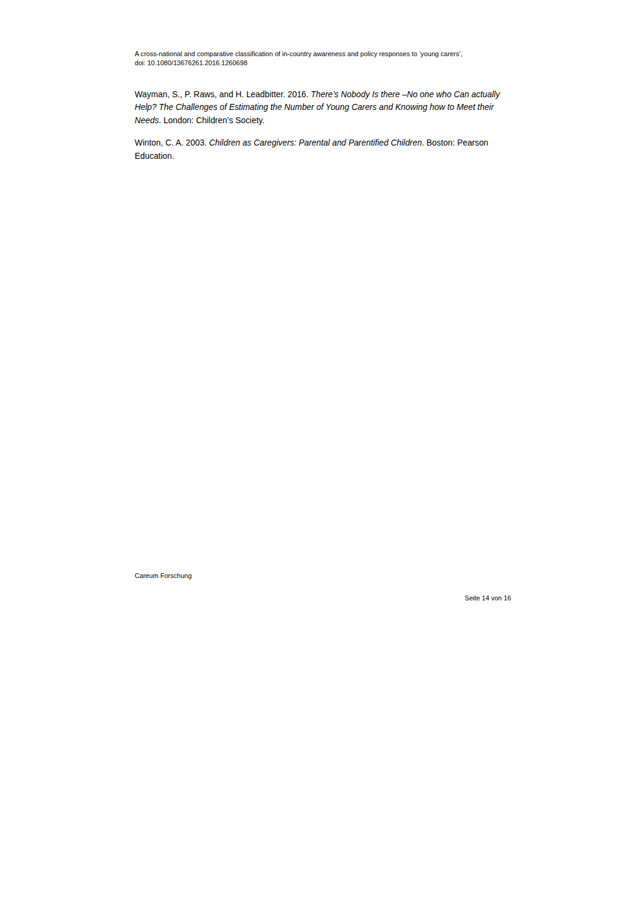A cross-national and comparative classification of in-country awareness and policy responses to ‘young carers’,
doi: 10.1080/13676261.2016.1260698
Wayman, S., P. Raws, and H. Leadbitter. 2016. There’s Nobody Is there –No one who Can actually Help? The Challenges of Estimating the Number of Young Carers and Knowing how to Meet their Needs. London: Children’s Society.
Winton, C. A. 2003. Children as Caregivers: Parental and Parentified Children. Boston: Pearson Education.
Careum Forschung
Seite 14 von 16